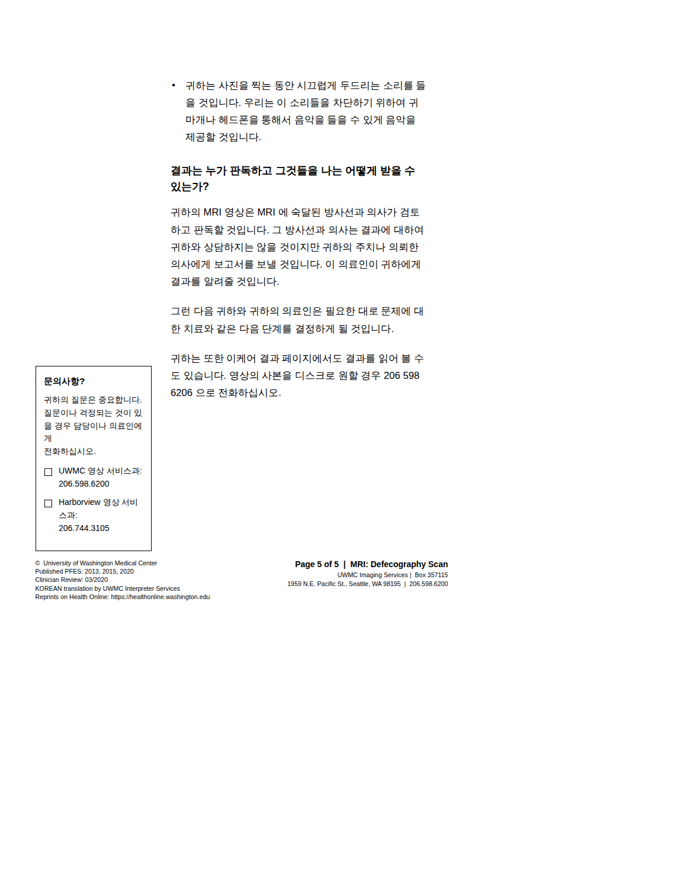귀하는 사진을 찍는 동안 시끄럽게 두드리는 소리를 들을 것입니다. 우리는 이 소리들을 차단하기 위하여 귀마개나 헤드폰을 통해서 음악을 들을 수 있게 음악을 제공할 것입니다.
결과는 누가 판독하고 그것들을 나는 어떻게 받을 수 있는가?
귀하의 MRI 영상은 MRI 에 숙달된 방사선과 의사가 검토하고 판독할 것입니다. 그 방사선과 의사는 결과에 대하여 귀하와 상담하지는 않을 것이지만 귀하의 주치나 의뢰한 의사에게 보고서를 보낼 것입니다. 이 의료인이 귀하에게 결과를 알려줄 것입니다.
그런 다음 귀하와 귀하의 의료인은 필요한 대로 문제에 대한 치료와 같은 다음 단계를 결정하게 될 것입니다.
귀하는 또한 이케어 결과 페이지에서도 결과를 읽어 볼 수도 있습니다. 영상의 사본을 디스크로 원할 경우 206 598 6206 으로 전화하십시오.
문의사항?
귀하의 질문은 중요합니다.
질문이나 걱정되는 것이 있을 경우 담당이나 의료인에게
전화하십시오.
UWMC 영상 서비스과:
206.598.6200
Harborview 영상 서비스과:
206.744.3105
© University of Washington Medical Center
Published PFES: 2013, 2015, 2020
Clinician Review: 03/2020
KOREAN translation by UWMC Interpreter Services
Reprints on Health Online: https://healthonline.washington.edu
Page 5 of 5 | MRI: Defecography Scan
UWMC Imaging Services | Box 357115
1959 N.E. Pacific St., Seattle, WA 98195 | 206.598.6200